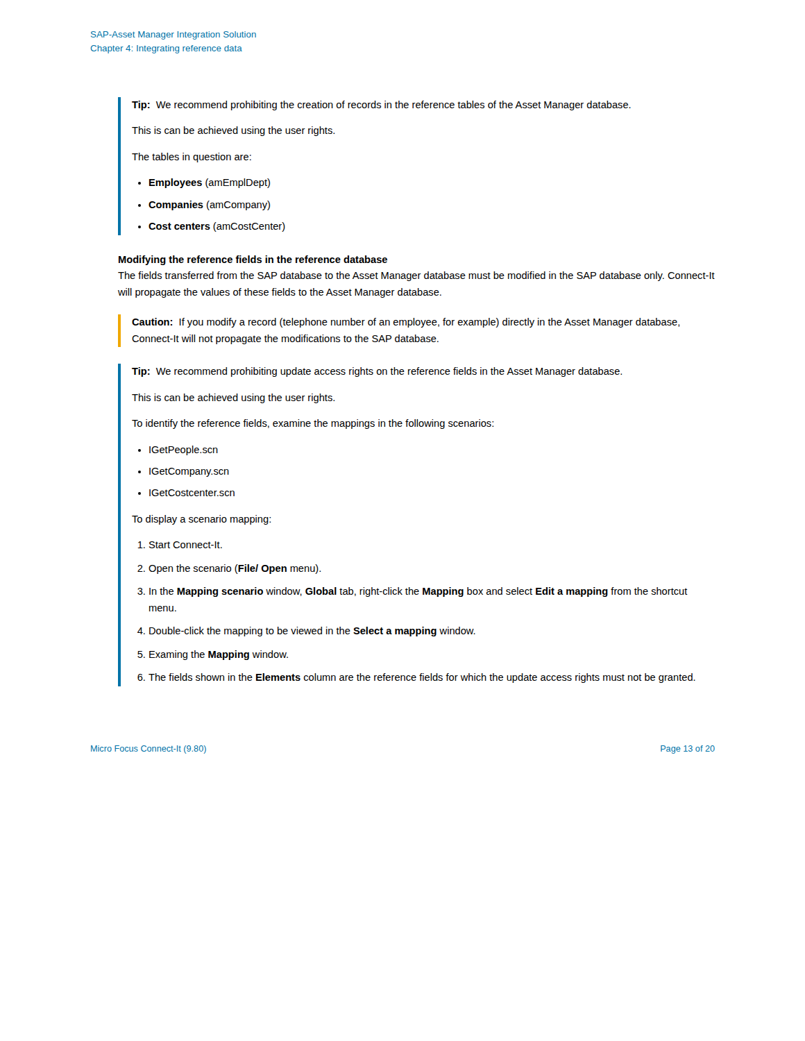SAP-Asset Manager Integration Solution
Chapter 4: Integrating reference data
Tip: We recommend prohibiting the creation of records in the reference tables of the Asset Manager database.
This is can be achieved using the user rights.
The tables in question are:
Employees (amEmplDept)
Companies (amCompany)
Cost centers (amCostCenter)
Modifying the reference fields in the reference database
The fields transferred from the SAP database to the Asset Manager database must be modified in the SAP database only. Connect-It will propagate the values of these fields to the Asset Manager database.
Caution: If you modify a record (telephone number of an employee, for example) directly in the Asset Manager database, Connect-It will not propagate the modifications to the SAP database.
Tip: We recommend prohibiting update access rights on the reference fields in the Asset Manager database.
This is can be achieved using the user rights.
To identify the reference fields, examine the mappings in the following scenarios:
IGetPeople.scn
IGetCompany.scn
IGetCostcenter.scn
To display a scenario mapping:
Start Connect-It.
Open the scenario (File/ Open menu).
In the Mapping scenario window, Global tab, right-click the Mapping box and select Edit a mapping from the shortcut menu.
Double-click the mapping to be viewed in the Select a mapping window.
Examing the Mapping window.
The fields shown in the Elements column are the reference fields for which the update access rights must not be granted.
Micro Focus Connect-It (9.80) Page 13 of 20